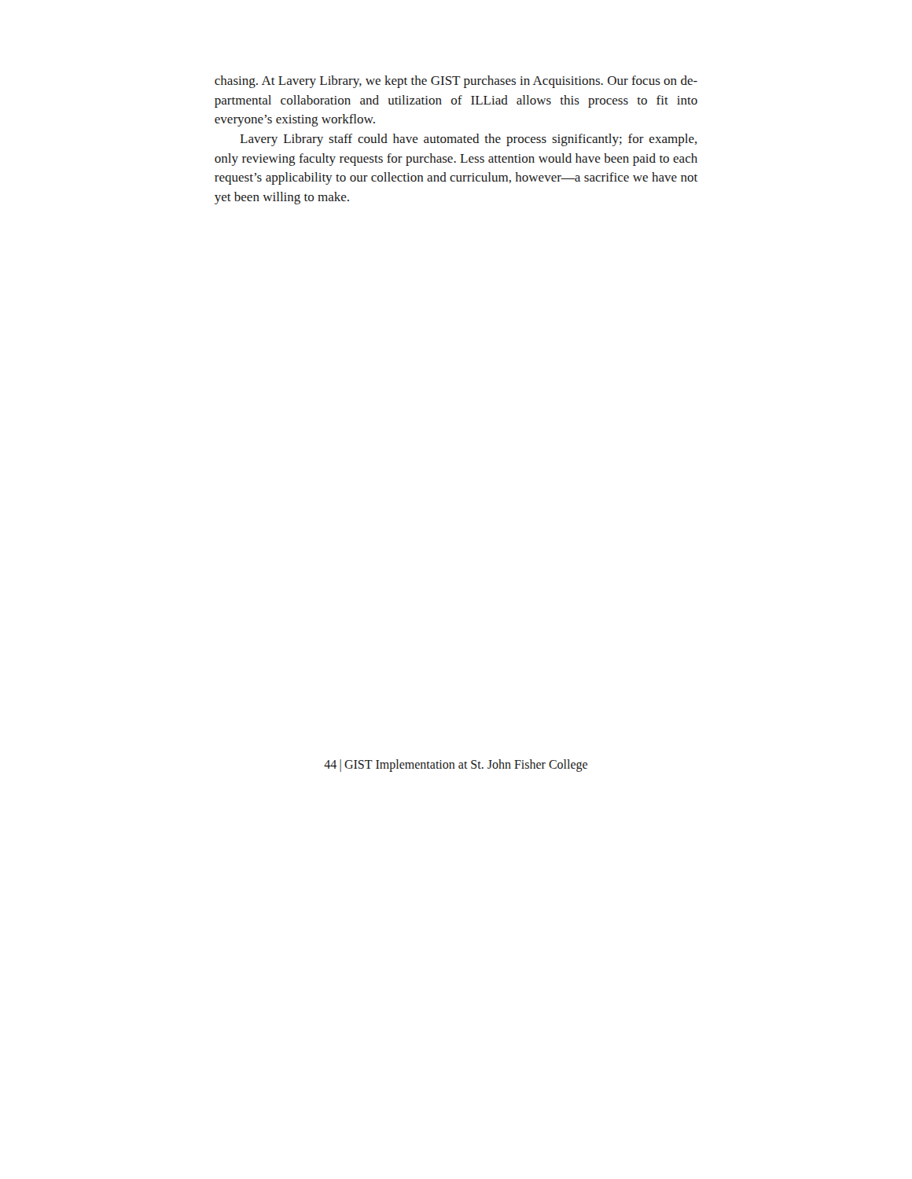chasing. At Lavery Library, we kept the GIST purchases in Acquisitions. Our focus on departmental collaboration and utilization of ILLiad allows this process to fit into everyone’s existing workflow.
Lavery Library staff could have automated the process significantly; for example, only reviewing faculty requests for purchase. Less attention would have been paid to each request’s applicability to our collection and curriculum, however—a sacrifice we have not yet been willing to make.
44 | GIST Implementation at St. John Fisher College